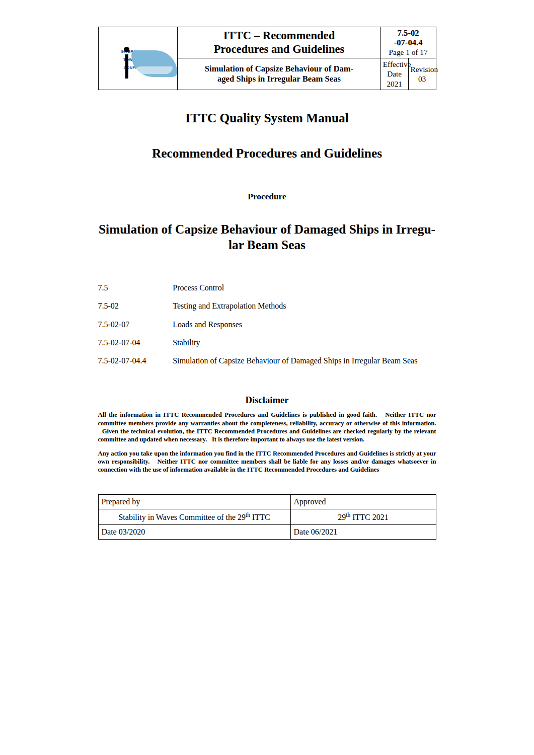| INTERNATIONAL TOWING TANK CONFERENCE | ITTC – Recommended Procedures and Guidelines | 7.5-02 -07-04.4 Page 1 of 17 |
| Simulation of Capsize Behaviour of Dam- aged Ships in Irregular Beam Seas | Effective Date 2021 | Revision 03 |
ITTC Quality System Manual
Recommended Procedures and Guidelines
Procedure
Simulation of Capsize Behaviour of Damaged Ships in Irregu-
lar Beam Seas
| 7.5 | Process Control |
| 7.5-02 | Testing and Extrapolation Methods |
| 7.5-02-07 | Loads and Responses |
| 7.5-02-07-04 | Stability |
| 7.5-02-07-04.4 | Simulation of Capsize Behaviour of Damaged Ships in Irregular Beam Seas |
Disclaimer
All the information in ITTC Recommended Procedures and Guidelines is published in good faith. Neither ITTC nor committee members provide any warranties about the completeness, reliability, accuracy or otherwise of this information. Given the technical evolution, the ITTC Recommended Procedures and Guidelines are checked regularly by the relevant committee and updated when necessary. It is therefore important to always use the latest version.
Any action you take upon the information you find in the ITTC Recommended Procedures and Guidelines is strictly at your own responsibility. Neither ITTC nor committee members shall be liable for any losses and/or damages whatsoever in connection with the use of information available in the ITTC Recommended Procedures and Guidelines
| Prepared by | Approved |
| Stability in Waves Committee of the 29 th ITTC | 29 th ITTC 2021 |
| Date 03/2020 | Date 06/2021 |